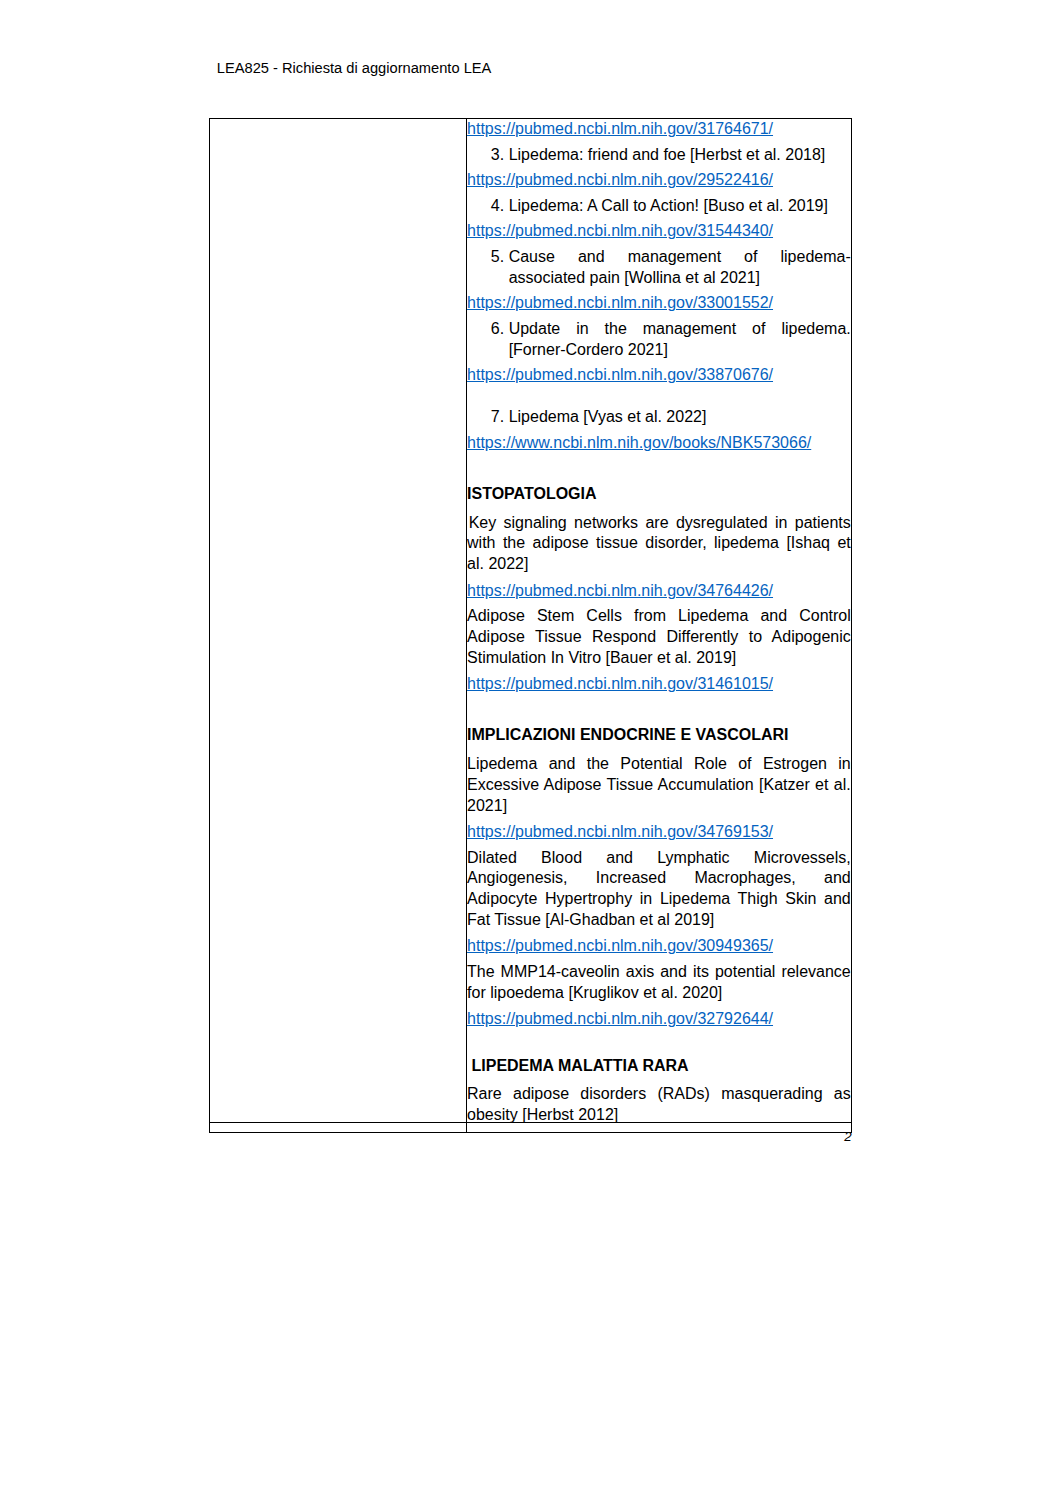LEA825 - Richiesta di aggiornamento LEA
| | https://pubmed.ncbi.nlm.nih.gov/31764671/ Lipedema: friend and foe [Herbst et al. 2018] https://pubmed.ncbi.nlm.nih.gov/29522416/ Lipedema: A Call to Action! [Buso et al. 2019] https://pubmed.ncbi.nlm.nih.gov/31544340/ Cause and management of lipedema-associated pain [Wollina et al 2021] https://pubmed.ncbi.nlm.nih.gov/33001552/ Update in the management of lipedema. [Forner-Cordero 2021] https://pubmed.ncbi.nlm.nih.gov/33870676/ Lipedema [Vyas et al. 2022] https://www.ncbi.nlm.nih.gov/books/NBK573066/ ISTOPATOLOGIA Key signaling networks are dysregulated in patients with the adipose tissue disorder, lipedema [Ishaq et al. 2022] https://pubmed.ncbi.nlm.nih.gov/34764426/ Adipose Stem Cells from Lipedema and Control Adipose Tissue Respond Differently to Adipogenic Stimulation In Vitro [Bauer et al. 2019] https://pubmed.ncbi.nlm.nih.gov/31461015/ IMPLICAZIONI ENDOCRINE E VASCOLARI Lipedema and the Potential Role of Estrogen in Excessive Adipose Tissue Accumulation [Katzer et al. 2021] https://pubmed.ncbi.nlm.nih.gov/34769153/ Dilated Blood and Lymphatic Microvessels, Angiogenesis, Increased Macrophages, and Adipocyte Hypertrophy in Lipedema Thigh Skin and Fat Tissue [Al-Ghadban et al 2019] https://pubmed.ncbi.nlm.nih.gov/30949365/ The MMP14-caveolin axis and its potential relevance for lipoedema [Kruglikov et al. 2020] https://pubmed.ncbi.nlm.nih.gov/32792644/ LIPEDEMA MALATTIA RARA Rare adipose disorders (RADs) masquerading as obesity [Herbst 2012] |
2